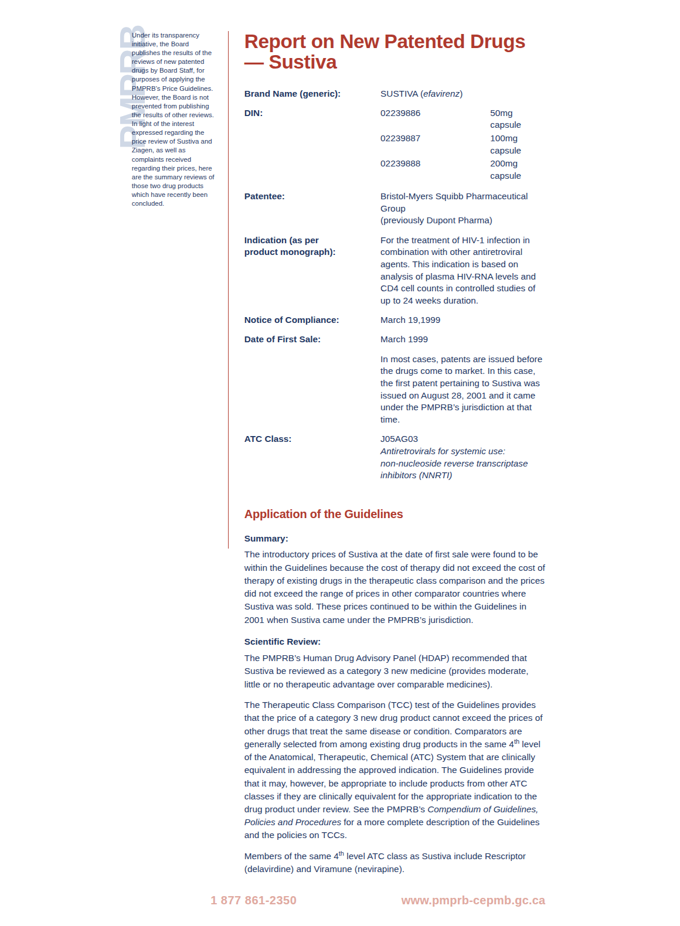PMPRB
Under its transparency initiative, the Board publishes the results of the reviews of new patented drugs by Board Staff, for purposes of applying the PMPRB’s Price Guidelines. However, the Board is not prevented from publishing the results of other reviews. In light of the interest expressed regarding the price review of Sustiva and Ziagen, as well as complaints received regarding their prices, here are the summary reviews of those two drug products which have recently been concluded.
Report on New Patented Drugs — Sustiva
| Brand Name (generic): | SUSTIVA ( efavirenz ) |
| DIN: | 02239886 50mg capsule 02239887 100mg capsule 02239888 200mg capsule |
| Patentee: | Bristol-Myers Squibb Pharmaceutical Group (previously Dupont Pharma) |
| Indication (as per product monograph): | For the treatment of HIV-1 infection in combination with other antiretroviral agents. This indication is based on analysis of plasma HIV-RNA levels and CD4 cell counts in controlled studies of up to 24 weeks duration. |
| Notice of Compliance: | March 19,1999 |
| Date of First Sale: | March 1999 |
| | In most cases, patents are issued before the drugs come to market. In this case, the first patent pertaining to Sustiva was issued on August 28, 2001 and it came under the PMPRB’s jurisdiction at that time. |
| ATC Class: | J05AG03 Antiretrovirals for systemic use: non-nucleoside reverse transcriptase inhibitors (NNRTI) |
Application of the Guidelines
Summary:
The introductory prices of Sustiva at the date of first sale were found to be within the Guidelines because the cost of therapy did not exceed the cost of therapy of existing drugs in the therapeutic class comparison and the prices did not exceed the range of prices in other comparator countries where Sustiva was sold. These prices continued to be within the Guidelines in 2001 when Sustiva came under the PMPRB’s jurisdiction.
Scientific Review:
The PMPRB’s Human Drug Advisory Panel (HDAP) recommended that Sustiva be reviewed as a category 3 new medicine (provides moderate, little or no therapeutic advantage over comparable medicines).
The Therapeutic Class Comparison (TCC) test of the Guidelines provides that the price of a category 3 new drug product cannot exceed the prices of other drugs that treat the same disease or condition. Comparators are generally selected from among existing drug products in the same 4th level of the Anatomical, Therapeutic, Chemical (ATC) System that are clinically equivalent in addressing the approved indication. The Guidelines provide that it may, however, be appropriate to include products from other ATC classes if they are clinically equivalent for the appropriate indication to the drug product under review. See the PMPRB’s Compendium of Guidelines, Policies and Procedures for a more complete description of the Guidelines and the policies on TCCs.
Members of the same 4th level ATC class as Sustiva include Rescriptor (delavirdine) and Viramune (nevirapine).
1 877 861-2350
www.pmprb-cepmb.gc.ca